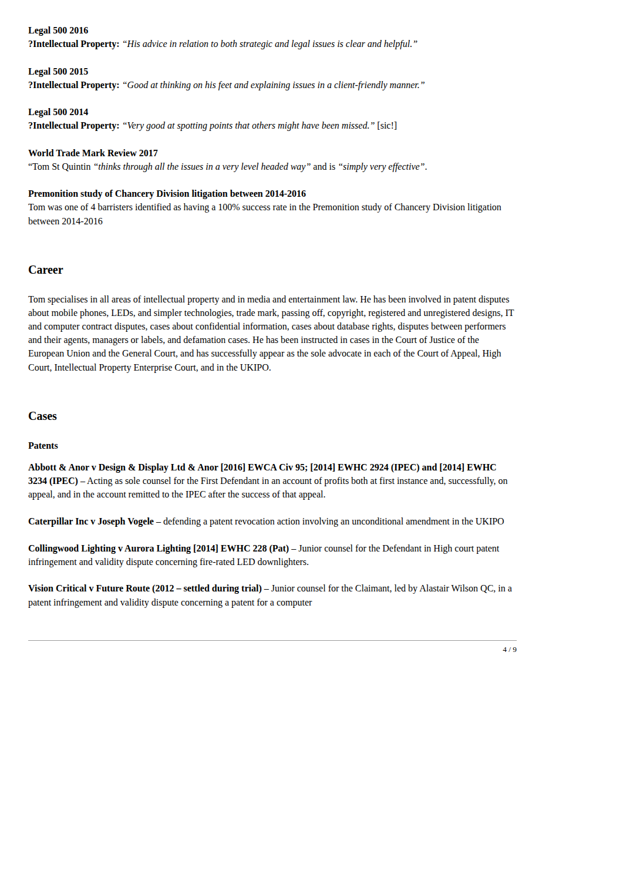Legal 500 2016
?Intellectual Property: “His advice in relation to both strategic and legal issues is clear and helpful.”
Legal 500 2015
?Intellectual Property: “Good at thinking on his feet and explaining issues in a client-friendly manner.”
Legal 500 2014
?Intellectual Property: “Very good at spotting points that others might have been missed.” [sic!]
World Trade Mark Review 2017
“Tom St Quintin “thinks through all the issues in a very level headed way” and is “simply very effective”.
Premonition study of Chancery Division litigation between 2014-2016
Tom was one of 4 barristers identified as having a 100% success rate in the Premonition study of Chancery Division litigation between 2014-2016
Career
Tom specialises in all areas of intellectual property and in media and entertainment law. He has been involved in patent disputes about mobile phones, LEDs, and simpler technologies, trade mark, passing off, copyright, registered and unregistered designs, IT and computer contract disputes, cases about confidential information, cases about database rights, disputes between performers and their agents, managers or labels, and defamation cases. He has been instructed in cases in the Court of Justice of the European Union and the General Court, and has successfully appear as the sole advocate in each of the Court of Appeal, High Court, Intellectual Property Enterprise Court, and in the UKIPO.
Cases
Patents
Abbott & Anor v Design & Display Ltd & Anor [2016] EWCA Civ 95; [2014] EWHC 2924 (IPEC) and [2014] EWHC 3234 (IPEC) – Acting as sole counsel for the First Defendant in an account of profits both at first instance and, successfully, on appeal, and in the account remitted to the IPEC after the success of that appeal.
Caterpillar Inc v Joseph Vogele – defending a patent revocation action involving an unconditional amendment in the UKIPO
Collingwood Lighting v Aurora Lighting [2014] EWHC 228 (Pat) – Junior counsel for the Defendant in High court patent infringement and validity dispute concerning fire-rated LED downlighters.
Vision Critical v Future Route (2012 – settled during trial) – Junior counsel for the Claimant, led by Alastair Wilson QC, in a patent infringement and validity dispute concerning a patent for a computer
4 / 9